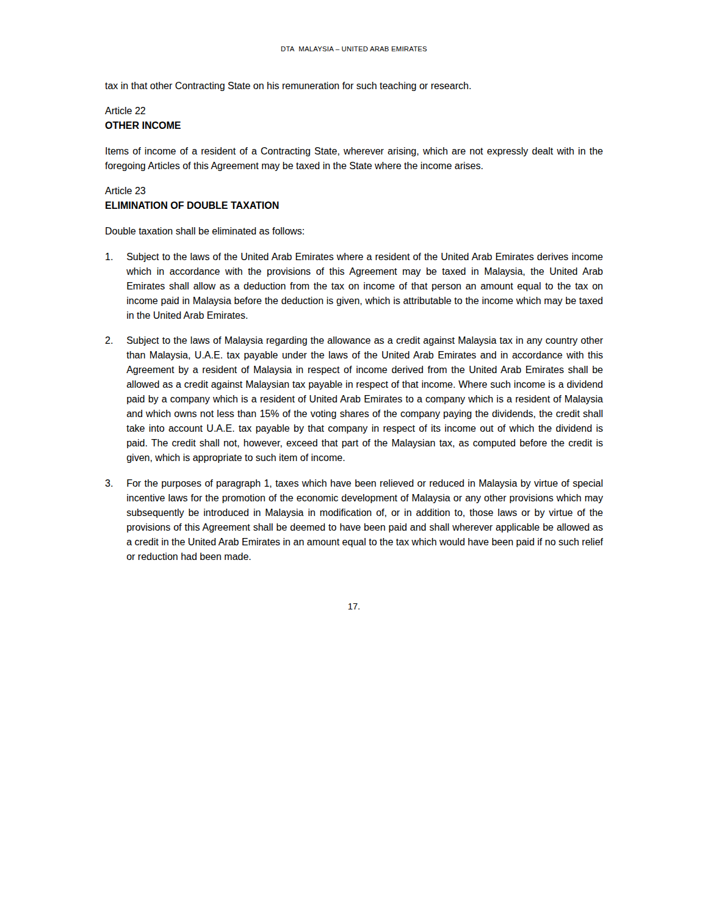DTA MALAYSIA – UNITED ARAB EMIRATES
tax in that other Contracting State on his remuneration for such teaching or research.
Article 22
Other Income
Items of income of a resident of a Contracting State, wherever arising, which are not expressly dealt with in the foregoing Articles of this Agreement may be taxed in the State where the income arises.
Article 23
Elimination of Double Taxation
Double taxation shall be eliminated as follows:
1.
Subject to the laws of the United Arab Emirates where a resident of the United Arab Emirates derives income which in accordance with the provisions of this Agreement may be taxed in Malaysia, the United Arab Emirates shall allow as a deduction from the tax on income of that person an amount equal to the tax on income paid in Malaysia before the deduction is given, which is attributable to the income which may be taxed in the United Arab Emirates.
2.
Subject to the laws of Malaysia regarding the allowance as a credit against Malaysia tax in any country other than Malaysia, U.A.E. tax payable under the laws of the United Arab Emirates and in accordance with this Agreement by a resident of Malaysia in respect of income derived from the United Arab Emirates shall be allowed as a credit against Malaysian tax payable in respect of that income. Where such income is a dividend paid by a company which is a resident of United Arab Emirates to a company which is a resident of Malaysia and which owns not less than 15% of the voting shares of the company paying the dividends, the credit shall take into account U.A.E. tax payable by that company in respect of its income out of which the dividend is paid. The credit shall not, however, exceed that part of the Malaysian tax, as computed before the credit is given, which is appropriate to such item of income.
3.
For the purposes of paragraph 1, taxes which have been relieved or reduced in Malaysia by virtue of special incentive laws for the promotion of the economic development of Malaysia or any other provisions which may subsequently be introduced in Malaysia in modification of, or in addition to, those laws or by virtue of the provisions of this Agreement shall be deemed to have been paid and shall wherever applicable be allowed as a credit in the United Arab Emirates in an amount equal to the tax which would have been paid if no such relief or reduction had been made.
17.